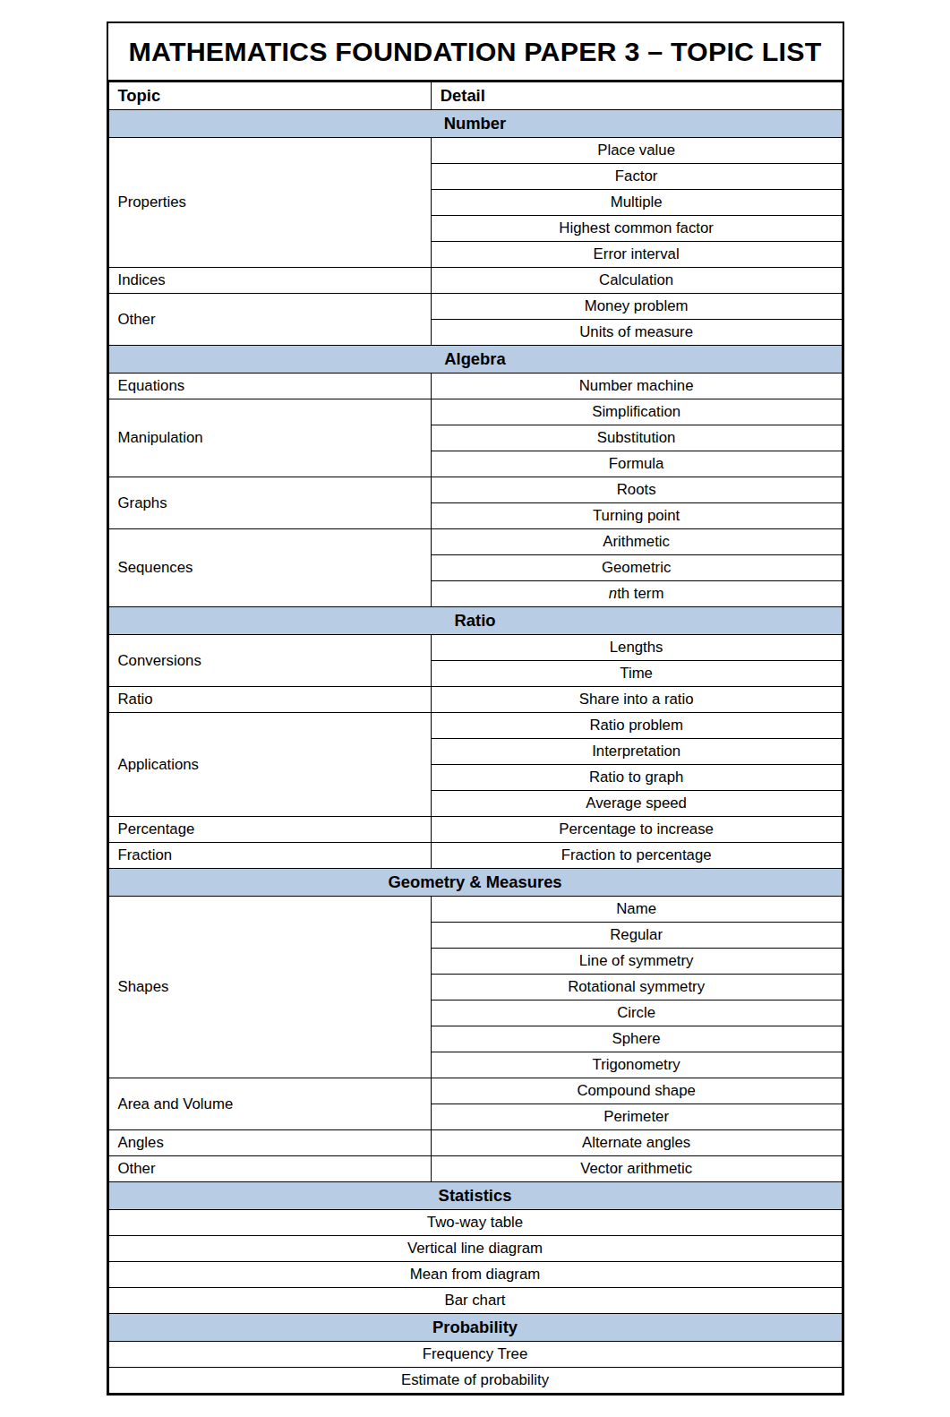MATHEMATICS FOUNDATION PAPER 3 – TOPIC LIST
| Topic | Detail |
| --- | --- |
| Number |
| Properties | Place value |
| Factor |
| Multiple |
| Highest common factor |
| Error interval |
| Indices | Calculation |
| Other | Money problem |
| Units of measure |
| Algebra |
| Equations | Number machine |
| Manipulation | Simplification |
| Substitution |
| Formula |
| Graphs | Roots |
| Turning point |
| Sequences | Arithmetic |
| Geometric |
| n th term |
| Ratio |
| Conversions | Lengths |
| Time |
| Ratio | Share into a ratio |
| Applications | Ratio problem |
| Interpretation |
| Ratio to graph |
| Average speed |
| Percentage | Percentage to increase |
| Fraction | Fraction to percentage |
| Geometry & Measures |
| Shapes | Name |
| Regular |
| Line of symmetry |
| Rotational symmetry |
| Circle |
| Sphere |
| Trigonometry |
| Area and Volume | Compound shape |
| Perimeter |
| Angles | Alternate angles |
| Other | Vector arithmetic |
| Statistics |
| Two-way table |
| Vertical line diagram |
| Mean from diagram |
| Bar chart |
| Probability |
| Frequency Tree |
| Estimate of probability |